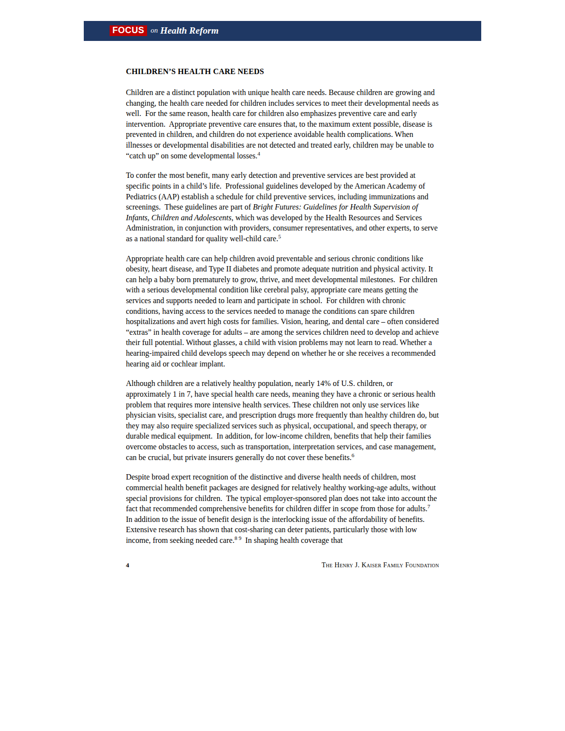FOCUS on Health Reform
CHILDREN’S HEALTH CARE NEEDS
Children are a distinct population with unique health care needs. Because children are growing and changing, the health care needed for children includes services to meet their developmental needs as well. For the same reason, health care for children also emphasizes preventive care and early intervention. Appropriate preventive care ensures that, to the maximum extent possible, disease is prevented in children, and children do not experience avoidable health complications. When illnesses or developmental disabilities are not detected and treated early, children may be unable to “catch up” on some developmental losses.4
To confer the most benefit, many early detection and preventive services are best provided at specific points in a child’s life. Professional guidelines developed by the American Academy of Pediatrics (AAP) establish a schedule for child preventive services, including immunizations and screenings. These guidelines are part of Bright Futures: Guidelines for Health Supervision of Infants, Children and Adolescents, which was developed by the Health Resources and Services Administration, in conjunction with providers, consumer representatives, and other experts, to serve as a national standard for quality well-child care.5
Appropriate health care can help children avoid preventable and serious chronic conditions like obesity, heart disease, and Type II diabetes and promote adequate nutrition and physical activity. It can help a baby born prematurely to grow, thrive, and meet developmental milestones. For children with a serious developmental condition like cerebral palsy, appropriate care means getting the services and supports needed to learn and participate in school. For children with chronic conditions, having access to the services needed to manage the conditions can spare children hospitalizations and avert high costs for families. Vision, hearing, and dental care – often considered “extras” in health coverage for adults – are among the services children need to develop and achieve their full potential. Without glasses, a child with vision problems may not learn to read. Whether a hearing-impaired child develops speech may depend on whether he or she receives a recommended hearing aid or cochlear implant.
Although children are a relatively healthy population, nearly 14% of U.S. children, or approximately 1 in 7, have special health care needs, meaning they have a chronic or serious health problem that requires more intensive health services. These children not only use services like physician visits, specialist care, and prescription drugs more frequently than healthy children do, but they may also require specialized services such as physical, occupational, and speech therapy, or durable medical equipment. In addition, for low-income children, benefits that help their families overcome obstacles to access, such as transportation, interpretation services, and case management, can be crucial, but private insurers generally do not cover these benefits.6
Despite broad expert recognition of the distinctive and diverse health needs of children, most commercial health benefit packages are designed for relatively healthy working-age adults, without special provisions for children. The typical employer-sponsored plan does not take into account the fact that recommended comprehensive benefits for children differ in scope from those for adults.7 In addition to the issue of benefit design is the interlocking issue of the affordability of benefits. Extensive research has shown that cost-sharing can deter patients, particularly those with low income, from seeking needed care.8 9 In shaping health coverage that
4 The Henry J. Kaiser Family Foundation